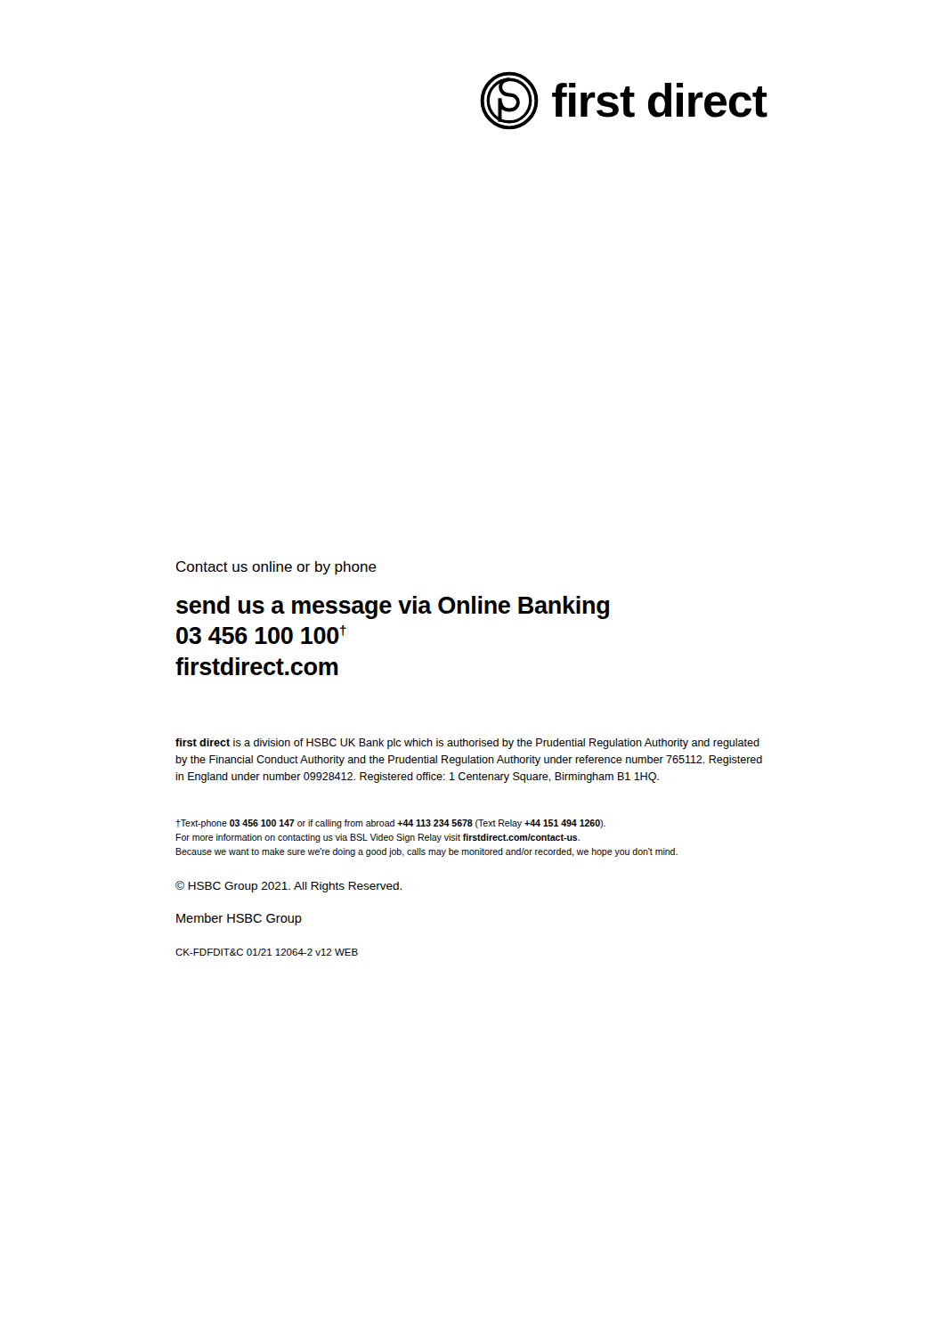first direct
Contact us online or by phone
send us a message via Online Banking
03 456 100 100†
firstdirect.com
first direct is a division of HSBC UK Bank plc which is authorised by the Prudential Regulation Authority and regulated by the Financial Conduct Authority and the Prudential Regulation Authority under reference number 765112. Registered in England under number 09928412. Registered office: 1 Centenary Square, Birmingham B1 1HQ.
†Text-phone 03 456 100 147 or if calling from abroad +44 113 234 5678 (Text Relay +44 151 494 1260).
For more information on contacting us via BSL Video Sign Relay visit firstdirect.com/contact-us.
Because we want to make sure we're doing a good job, calls may be monitored and/or recorded, we hope you don't mind.
© HSBC Group 2021. All Rights Reserved.
Member HSBC Group
CK-FDFDIT&C 01/21 12064-2 v12 WEB